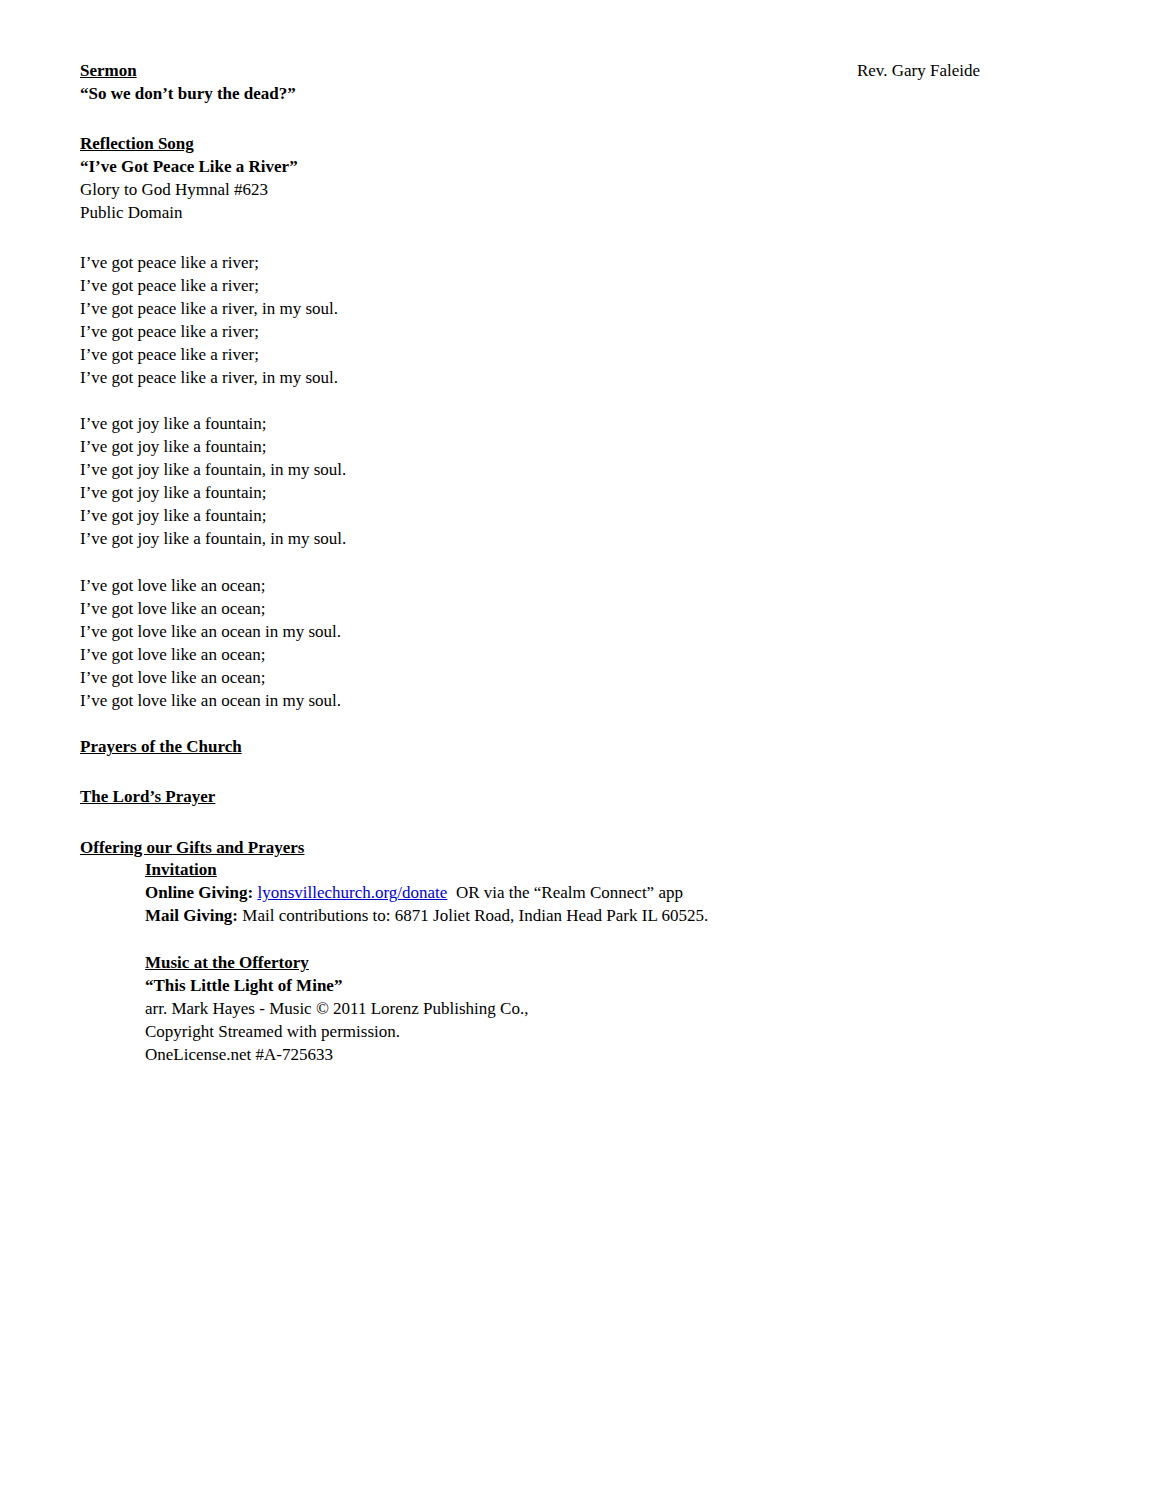Sermon
Rev. Gary Faleide
“So we don’t bury the dead?”
Reflection Song
“I’ve Got Peace Like a River”
Glory to God Hymnal #623
Public Domain
I’ve got peace like a river;
I’ve got peace like a river;
I’ve got peace like a river, in my soul.
I’ve got peace like a river;
I’ve got peace like a river;
I’ve got peace like a river, in my soul.
I’ve got joy like a fountain;
I’ve got joy like a fountain;
I’ve got joy like a fountain, in my soul.
I’ve got joy like a fountain;
I’ve got joy like a fountain;
I’ve got joy like a fountain, in my soul.
I’ve got love like an ocean;
I’ve got love like an ocean;
I’ve got love like an ocean in my soul.
I’ve got love like an ocean;
I’ve got love like an ocean;
I’ve got love like an ocean in my soul.
Prayers of the Church
The Lord’s Prayer
Offering our Gifts and Prayers
Invitation
Online Giving: lyonsvillechurch.org/donate OR via the “Realm Connect” app
Mail Giving: Mail contributions to: 6871 Joliet Road, Indian Head Park IL 60525.
Music at the Offertory
“This Little Light of Mine”
arr. Mark Hayes - Music © 2011 Lorenz Publishing Co.,
Copyright Streamed with permission.
OneLicense.net #A-725633